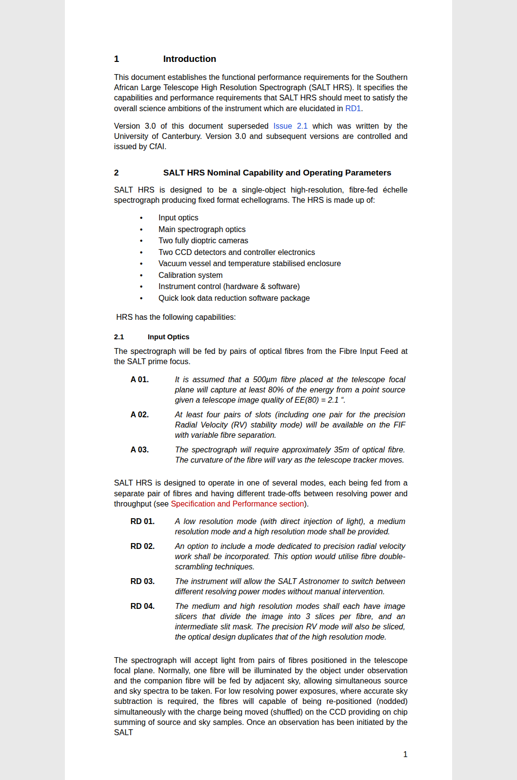1 Introduction
This document establishes the functional performance requirements for the Southern African Large Telescope High Resolution Spectrograph (SALT HRS). It specifies the capabilities and performance requirements that SALT HRS should meet to satisfy the overall science ambitions of the instrument which are elucidated in RD1.
Version 3.0 of this document superseded Issue 2.1 which was written by the University of Canterbury. Version 3.0 and subsequent versions are controlled and issued by CfAI.
2 SALT HRS Nominal Capability and Operating Parameters
SALT HRS is designed to be a single-object high-resolution, fibre-fed échelle spectrograph producing fixed format echellograms. The HRS is made up of:
Input optics
Main spectrograph optics
Two fully dioptric cameras
Two CCD detectors and controller electronics
Vacuum vessel and temperature stabilised enclosure
Calibration system
Instrument control (hardware & software)
Quick look data reduction software package
HRS has the following capabilities:
2.1 Input Optics
The spectrograph will be fed by pairs of optical fibres from the Fibre Input Feed at the SALT prime focus.
| A 01. | It is assumed that a 500µm fibre placed at the telescope focal plane will capture at least 80% of the energy from a point source given a telescope image quality of EE(80) = 2.1 “. |
| A 02. | At least four pairs of slots (including one pair for the precision Radial Velocity (RV) stability mode) will be available on the FIF with variable fibre separation. |
| A 03. | The spectrograph will require approximately 35m of optical fibre. The curvature of the fibre will vary as the telescope tracker moves. |
SALT HRS is designed to operate in one of several modes, each being fed from a separate pair of fibres and having different trade-offs between resolving power and throughput (see Specification and Performance section).
| RD 01. | A low resolution mode (with direct injection of light), a medium resolution mode and a high resolution mode shall be provided. |
| RD 02. | An option to include a mode dedicated to precision radial velocity work shall be incorporated. This option would utilise fibre double-scrambling techniques. |
| RD 03. | The instrument will allow the SALT Astronomer to switch between different resolving power modes without manual intervention. |
| RD 04. | The medium and high resolution modes shall each have image slicers that divide the image into 3 slices per fibre, and an intermediate slit mask. The precision RV mode will also be sliced, the optical design duplicates that of the high resolution mode. |
The spectrograph will accept light from pairs of fibres positioned in the telescope focal plane. Normally, one fibre will be illuminated by the object under observation and the companion fibre will be fed by adjacent sky, allowing simultaneous source and sky spectra to be taken. For low resolving power exposures, where accurate sky subtraction is required, the fibres will capable of being re-positioned (nodded) simultaneously with the charge being moved (shuffled) on the CCD providing on chip summing of source and sky samples. Once an observation has been initiated by the SALT
1